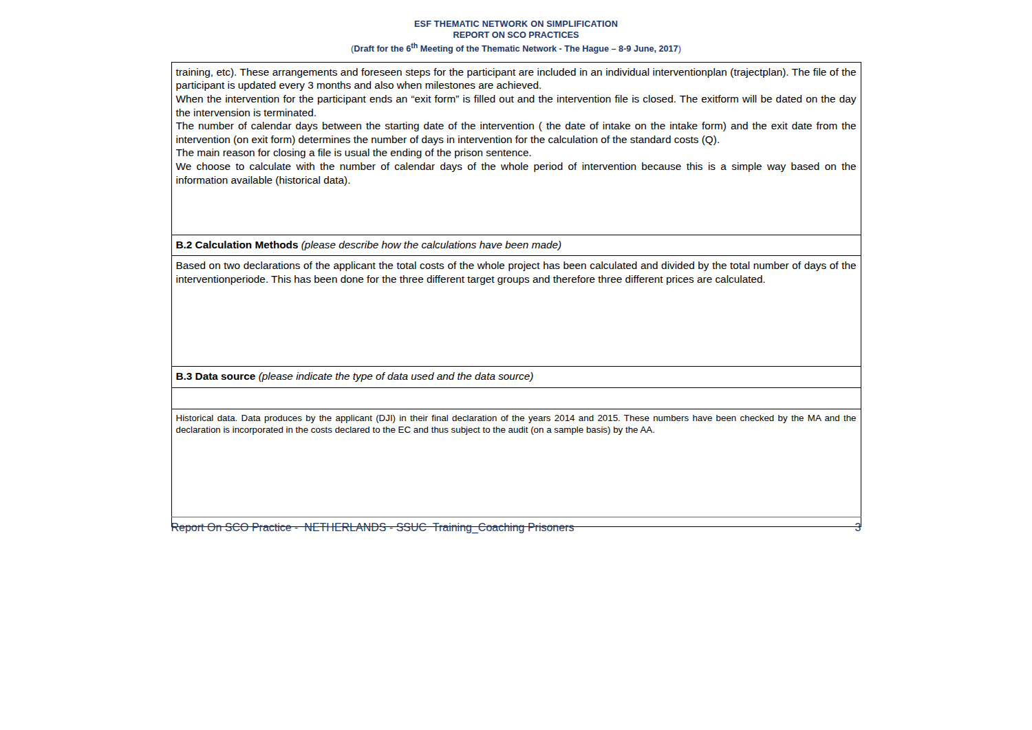ESF THEMATIC NETWORK ON SIMPLIFICATION
REPORT ON SCO PRACTICES
(Draft for the 6th Meeting of the Thematic Network - The Hague – 8-9 June, 2017)
| training, etc). These arrangements and foreseen steps for the participant are included in an individual interventionplan (trajectplan). The file of the participant is updated every 3 months and also when milestones are achieved. When the intervention for the participant ends an “exit form” is filled out and the intervention file is closed. The exitform will be dated on the day the intervension is terminated. The number of calendar days between the starting date of the intervention ( the date of intake on the intake form) and the exit date from the intervention (on exit form) determines the number of days in intervention for the calculation of the standard costs (Q). The main reason for closing a file is usual the ending of the prison sentence. We choose to calculate with the number of calendar days of the whole period of intervention because this is a simple way based on the information available (historical data). |
| B.2 Calculation Methods (please describe how the calculations have been made) |
| Based on two declarations of the applicant the total costs of the whole project has been calculated and divided by the total number of days of the interventionperiode. This has been done for the three different target groups and therefore three different prices are calculated. |
| B.3 Data source (please indicate the type of data used and the data source) |
| Historical data. Data produces by the applicant (DJI) in their final declaration of the years 2014 and 2015. These numbers have been checked by the MA and the declaration is incorporated in the costs declared to the EC and thus subject to the audit (on a sample basis) by the AA. |
Report On SCO Practice - NETHERLANDS - SSUC Training_Coaching Prisoners 3